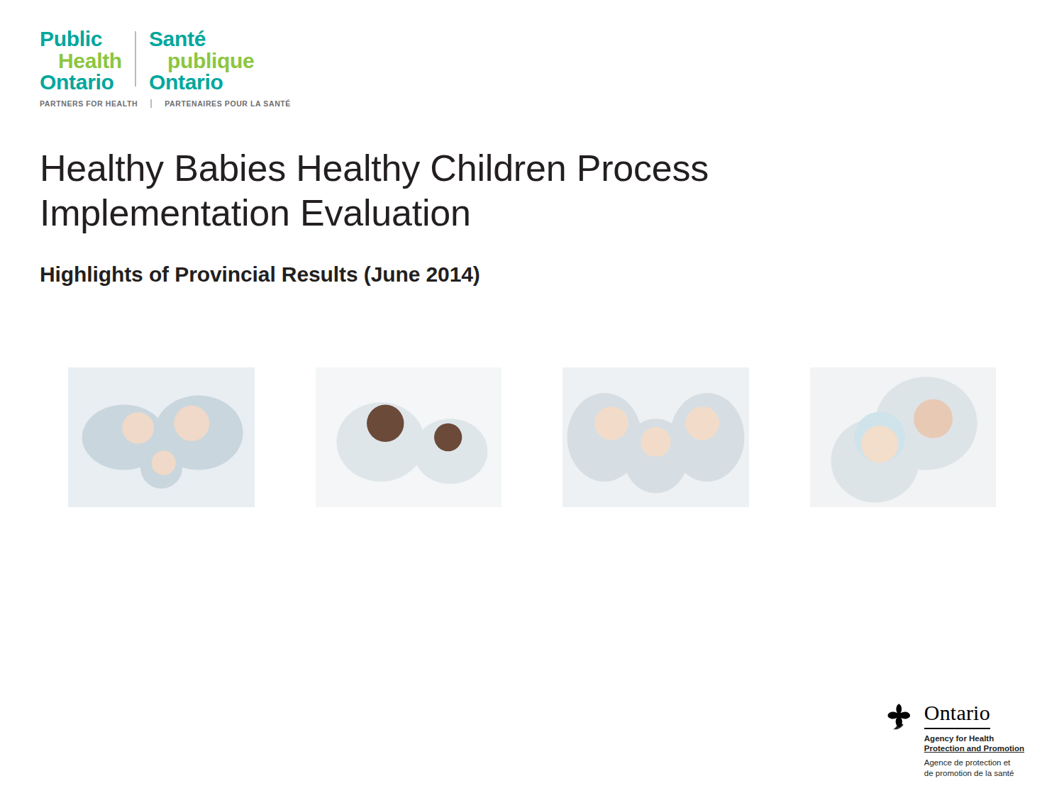Public Health Ontario
Santé publique Ontario
PARTNERS FOR HEALTH PARTENAIRES POUR LA SANTÉ
Healthy Babies Healthy Children Process Implementation Evaluation
Highlights of Provincial Results (June 2014)
Ontario
Agency for Health
Protection and Promotion
Agence de protection et
de promotion de la santé